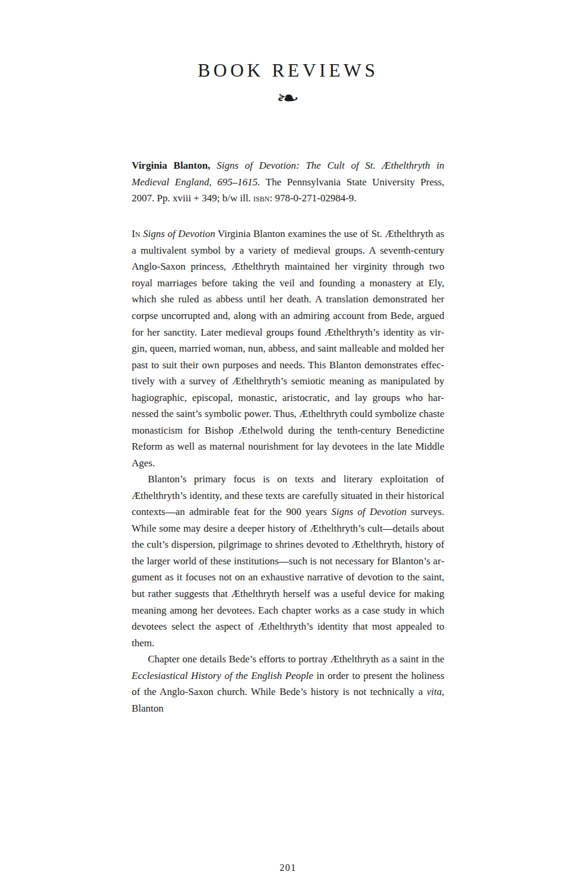Book Reviews
❧
Virginia Blanton, Signs of Devotion: The Cult of St. Æthelthryth in Medieval England, 695–1615. The Pennsylvania State University Press, 2007. Pp. xviii + 349; b/w ill. isbn: 978-0-271-02984-9.
In Signs of Devotion Virginia Blanton examines the use of St. Æthelthryth as a multivalent symbol by a variety of medieval groups. A seventh-century Anglo-Saxon princess, Æthelthryth maintained her virginity through two royal marriages before taking the veil and founding a monastery at Ely, which she ruled as abbess until her death. A translation demonstrated her corpse uncorrupted and, along with an admiring account from Bede, argued for her sanctity. Later medieval groups found Æthelthryth’s identity as virgin, queen, married woman, nun, abbess, and saint malleable and molded her past to suit their own purposes and needs. This Blanton demonstrates effectively with a survey of Æthelthryth’s semiotic meaning as manipulated by hagiographic, episcopal, monastic, aristocratic, and lay groups who harnessed the saint’s symbolic power. Thus, Æthelthryth could symbolize chaste monasticism for Bishop Æthelwold during the tenth-century Benedictine Reform as well as maternal nourishment for lay devotees in the late Middle Ages.
Blanton’s primary focus is on texts and literary exploitation of Æthelthryth’s identity, and these texts are carefully situated in their historical contexts—an admirable feat for the 900 years Signs of Devotion surveys. While some may desire a deeper history of Æthelthryth’s cult—details about the cult’s dispersion, pilgrimage to shrines devoted to Æthelthryth, history of the larger world of these institutions—such is not necessary for Blanton’s argument as it focuses not on an exhaustive narrative of devotion to the saint, but rather suggests that Æthelthryth herself was a useful device for making meaning among her devotees. Each chapter works as a case study in which devotees select the aspect of Æthelthryth’s identity that most appealed to them.
Chapter one details Bede’s efforts to portray Æthelthryth as a saint in the Ecclesiastical History of the English People in order to present the holiness of the Anglo-Saxon church. While Bede’s history is not technically a vita, Blanton
201